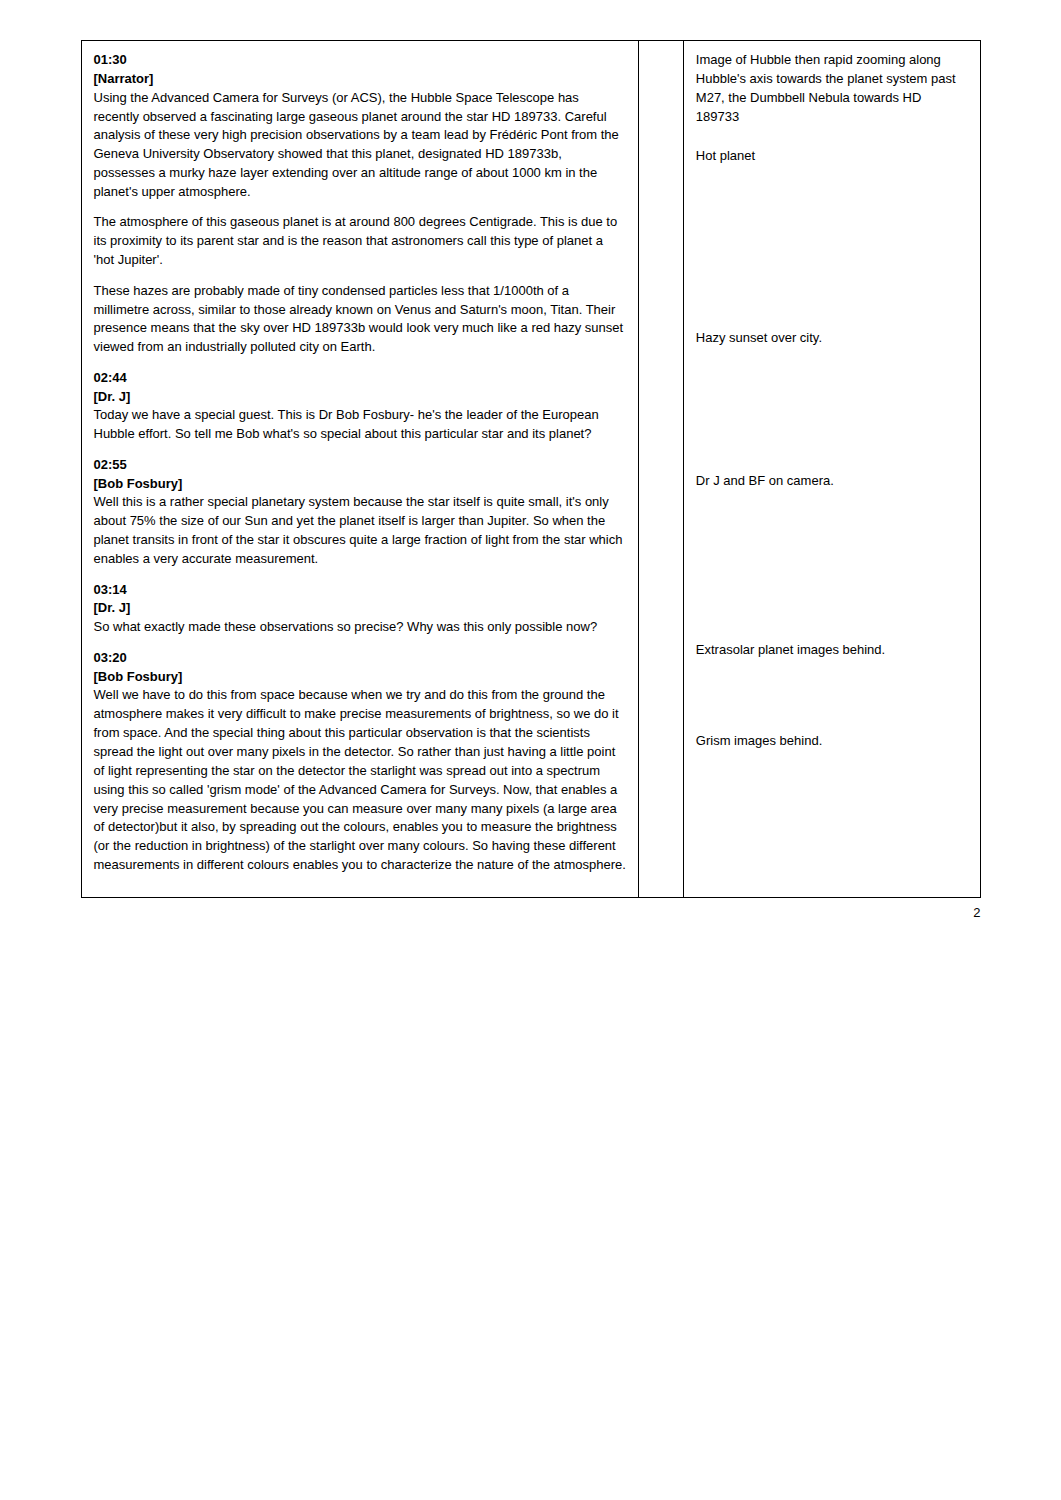| 01:30 [Narrator] Using the Advanced Camera for Surveys (or ACS), the Hubble Space Telescope has recently observed a fascinating large gaseous planet around the star HD 189733. Careful analysis of these very high precision observations by a team lead by Frédéric Pont from the Geneva University Observatory showed that this planet, designated HD 189733b, possesses a murky haze layer extending over an altitude range of about 1000 km in the planet's upper atmosphere. The atmosphere of this gaseous planet is at around 800 degrees Centigrade. This is due to its proximity to its parent star and is the reason that astronomers call this type of planet a 'hot Jupiter'. These hazes are probably made of tiny condensed particles less that 1/1000th of a millimetre across, similar to those already known on Venus and Saturn's moon, Titan. Their presence means that the sky over HD 189733b would look very much like a red hazy sunset viewed from an industrially polluted city on Earth. 02:44 [Dr. J] Today we have a special guest. This is Dr Bob Fosbury- he's the leader of the European Hubble effort. So tell me Bob what's so special about this particular star and its planet? 02:55 [Bob Fosbury] Well this is a rather special planetary system because the star itself is quite small, it's only about 75% the size of our Sun and yet the planet itself is larger than Jupiter. So when the planet transits in front of the star it obscures quite a large fraction of light from the star which enables a very accurate measurement. 03:14 [Dr. J] So what exactly made these observations so precise? Why was this only possible now? 03:20 [Bob Fosbury] Well we have to do this from space because when we try and do this from the ground the atmosphere makes it very difficult to make precise measurements of brightness, so we do it from space. And the special thing about this particular observation is that the scientists spread the light out over many pixels in the detector. So rather than just having a little point of light representing the star on the detector the starlight was spread out into a spectrum using this so called 'grism mode' of the Advanced Camera for Surveys. Now, that enables a very precise measurement because you can measure over many many pixels (a large area of detector)but it also, by spreading out the colours, enables you to measure the brightness (or the reduction in brightness) of the starlight over many colours. So having these different measurements in different colours enables you to characterize the nature of the atmosphere. | | Image of Hubble then rapid zooming along Hubble's axis towards the planet system past M27, the Dumbbell Nebula towards HD 189733 Hot planet Hazy sunset over city. Dr J and BF on camera. Extrasolar planet images behind. Grism images behind. |
2